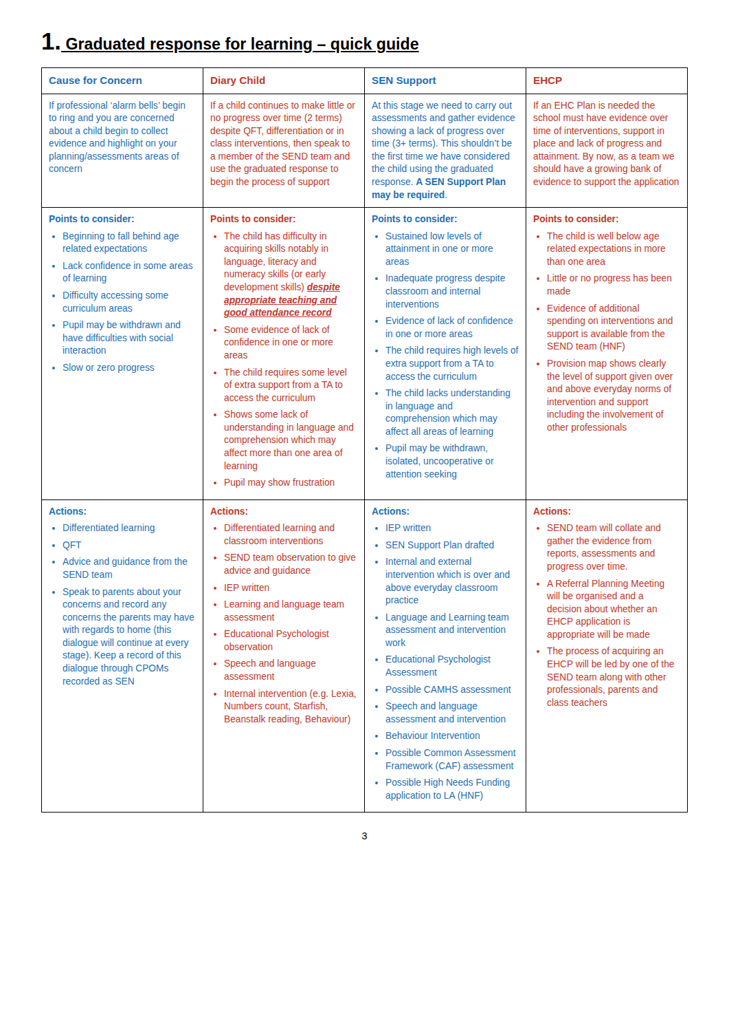1. Graduated response for learning – quick guide
| Cause for Concern | Diary Child | SEN Support | EHCP |
| If professional ‘alarm bells’ begin to ring and you are concerned about a child begin to collect evidence and highlight on your planning/assessments areas of concern | If a child continues to make little or no progress over time (2 terms) despite QFT, differentiation or in class interventions, then speak to a member of the SEND team and use the graduated response to begin the process of support | At this stage we need to carry out assessments and gather evidence showing a lack of progress over time (3+ terms). This shouldn’t be the first time we have considered the child using the graduated response. A SEN Support Plan may be required . | If an EHC Plan is needed the school must have evidence over time of interventions, support in place and lack of progress and attainment. By now, as a team we should have a growing bank of evidence to support the application |
| Points to consider: Beginning to fall behind age related expectations Lack confidence in some areas of learning Difficulty accessing some curriculum areas Pupil may be withdrawn and have difficulties with social interaction Slow or zero progress | Points to consider: The child has difficulty in acquiring skills notably in language, literacy and numeracy skills (or early development skills) despite appropriate teaching and good attendance record Some evidence of lack of confidence in one or more areas The child requires some level of extra support from a TA to access the curriculum Shows some lack of understanding in language and comprehension which may affect more than one area of learning Pupil may show frustration | Points to consider: Sustained low levels of attainment in one or more areas Inadequate progress despite classroom and internal interventions Evidence of lack of confidence in one or more areas The child requires high levels of extra support from a TA to access the curriculum The child lacks understanding in language and comprehension which may affect all areas of learning Pupil may be withdrawn, isolated, uncooperative or attention seeking | Points to consider: The child is well below age related expectations in more than one area Little or no progress has been made Evidence of additional spending on interventions and support is available from the SEND team (HNF) Provision map shows clearly the level of support given over and above everyday norms of intervention and support including the involvement of other professionals |
| Actions: Differentiated learning QFT Advice and guidance from the SEND team Speak to parents about your concerns and record any concerns the parents may have with regards to home (this dialogue will continue at every stage). Keep a record of this dialogue through CPOMs recorded as SEN | Actions: Differentiated learning and classroom interventions SEND team observation to give advice and guidance IEP written Learning and language team assessment Educational Psychologist observation Speech and language assessment Internal intervention (e.g. Lexia, Numbers count, Starfish, Beanstalk reading, Behaviour) | Actions: IEP written SEN Support Plan drafted Internal and external intervention which is over and above everyday classroom practice Language and Learning team assessment and intervention work Educational Psychologist Assessment Possible CAMHS assessment Speech and language assessment and intervention Behaviour Intervention Possible Common Assessment Framework (CAF) assessment Possible High Needs Funding application to LA (HNF) | Actions: SEND team will collate and gather the evidence from reports, assessments and progress over time. A Referral Planning Meeting will be organised and a decision about whether an EHCP application is appropriate will be made The process of acquiring an EHCP will be led by one of the SEND team along with other professionals, parents and class teachers |
3